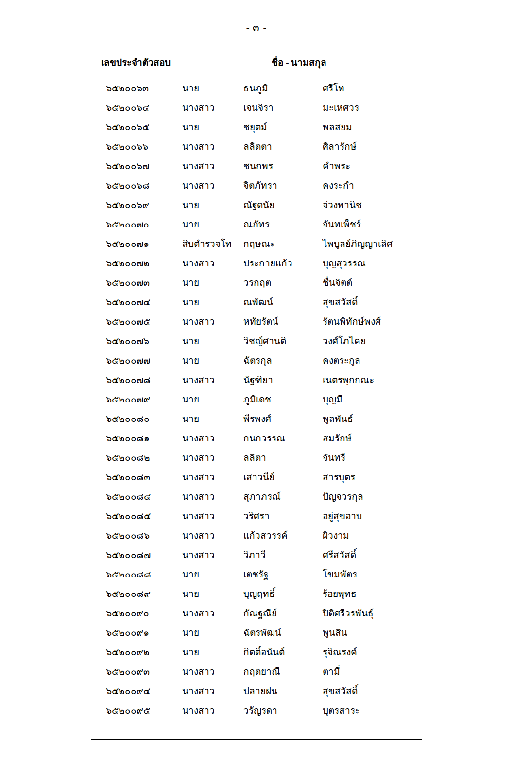- ๓ -
| เลขประจำตัวสอบ | ชื่อ - นามสกุล |
| --- | --- |
| ๖๕๒๐๐๖๓ | นาย | ธนภูมิ | ศรีโท |
| ๖๕๒๐๐๖๔ | นางสาว | เจนจิรา | มะเหศวร |
| ๖๕๒๐๐๖๕ | นาย | ชยุตม์ | พลสยม |
| ๖๕๒๐๐๖๖ | นางสาว | ลลิตตา | ศิลารักษ์ |
| ๖๕๒๐๐๖๗ | นางสาว | ชนกพร | คำพระ |
| ๖๕๒๐๐๖๘ | นางสาว | จิตภัทรา | คงระกำ |
| ๖๕๒๐๐๖๙ | นาย | ณัฐดนัย | จ่วงพานิช |
| ๖๕๒๐๐๗๐ | นาย | ณภัทร | จันทเพ็ชร์ |
| ๖๕๒๐๐๗๑ | สิบตำรวจโท | กฤษณะ | ไพบูลย์ภิญญาเลิศ |
| ๖๕๒๐๐๗๒ | นางสาว | ประกายแก้ว | บุญสุวรรณ |
| ๖๕๒๐๐๗๓ | นาย | วรกฤต | ชื่นจิตต์ |
| ๖๕๒๐๐๗๔ | นาย | ณพัฒน์ | สุขสวัสดิ์ |
| ๖๕๒๐๐๗๕ | นางสาว | หทัยรัตน์ | รัตนพิทักษ์พงศ์ |
| ๖๕๒๐๐๗๖ | นาย | วิชญ์ศานติ | วงศ์โภไคย |
| ๖๕๒๐๐๗๗ | นาย | ฉัตรกุล | คงตระกูล |
| ๖๕๒๐๐๗๘ | นางสาว | นัฐฑิยา | เนตรพุกกณะ |
| ๖๕๒๐๐๗๙ | นาย | ภูมิเดช | บุญมี |
| ๖๕๒๐๐๘๐ | นาย | พีรพงศ์ | พูลพันธ์ |
| ๖๕๒๐๐๘๑ | นางสาว | กนกวรรณ | สมรักษ์ |
| ๖๕๒๐๐๘๒ | นางสาว | ลลิตา | จันทรี |
| ๖๕๒๐๐๘๓ | นางสาว | เสาวนีย์ | สารบุตร |
| ๖๕๒๐๐๘๔ | นางสาว | สุภาภรณ์ | ปัญจวรกุล |
| ๖๕๒๐๐๘๕ | นางสาว | วริศรา | อยู่สุขอาบ |
| ๖๕๒๐๐๘๖ | นางสาว | แก้วสวรรค์ | ผิวงาม |
| ๖๕๒๐๐๘๗ | นางสาว | วิภาวี | ศรีสวัสดิ์ |
| ๖๕๒๐๐๘๘ | นาย | เตชรัฐ | โขมพัตร |
| ๖๕๒๐๐๘๙ | นาย | บุญฤทธิ์ | ร้อยพุทธ |
| ๖๕๒๐๐๙๐ | นางสาว | กัณฐณีย์ | ปิติศรีวรพันธุ์ |
| ๖๕๒๐๐๙๑ | นาย | ฉัตรพัฒน์ | พูนสิน |
| ๖๕๒๐๐๙๒ | นาย | กิตติ์อนันต์ | รุจิณรงค์ |
| ๖๕๒๐๐๙๓ | นางสาว | กฤตยาณี | ตามี่ |
| ๖๕๒๐๐๙๔ | นางสาว | ปลายฝน | สุขสวัสดิ์ |
| ๖๕๒๐๐๙๕ | นางสาว | วรัญรดา | บุตรสาระ |